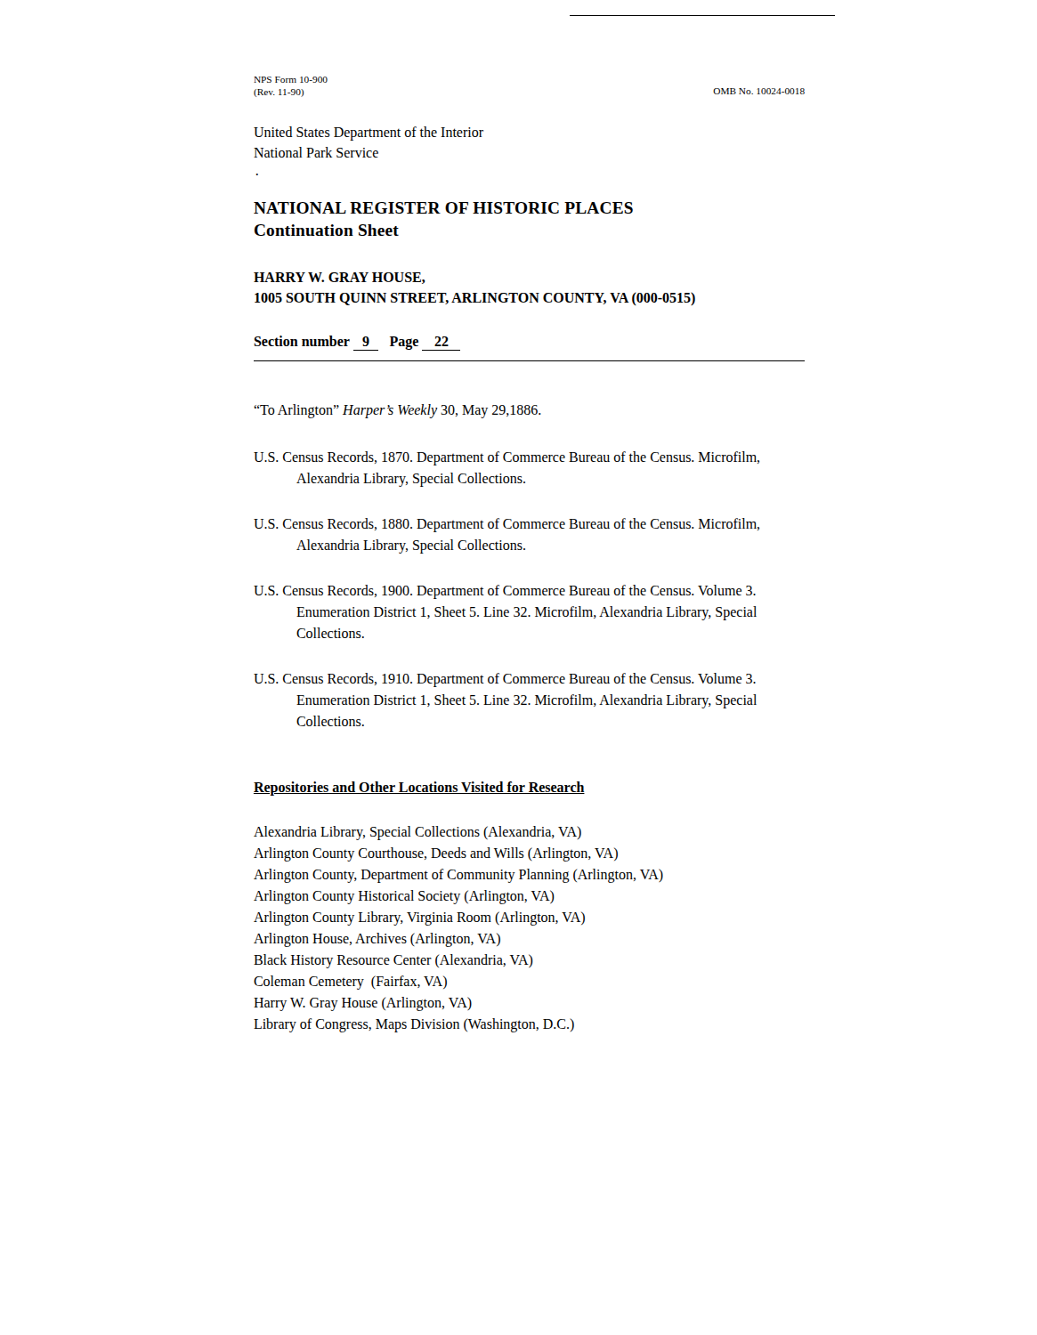NPS Form 10-900
(Rev. 11-90) OMB No. 10024-0018
United States Department of the Interior
National Park Service
.
NATIONAL REGISTER OF HISTORIC PLACES Continuation Sheet
HARRY W. GRAY HOUSE,
1005 SOUTH QUINN STREET, ARLINGTON COUNTY, VA (000-0515)
Section number 9 Page 22
“To Arlington” Harper’s Weekly 30, May 29,1886.
U.S. Census Records, 1870. Department of Commerce Bureau of the Census. Microfilm, Alexandria Library, Special Collections.
U.S. Census Records, 1880. Department of Commerce Bureau of the Census. Microfilm, Alexandria Library, Special Collections.
U.S. Census Records, 1900. Department of Commerce Bureau of the Census. Volume 3. Enumeration District 1, Sheet 5. Line 32. Microfilm, Alexandria Library, Special Collections.
U.S. Census Records, 1910. Department of Commerce Bureau of the Census. Volume 3. Enumeration District 1, Sheet 5. Line 32. Microfilm, Alexandria Library, Special Collections.
Repositories and Other Locations Visited for Research
Alexandria Library, Special Collections (Alexandria, VA)
Arlington County Courthouse, Deeds and Wills (Arlington, VA)
Arlington County, Department of Community Planning (Arlington, VA)
Arlington County Historical Society (Arlington, VA)
Arlington County Library, Virginia Room (Arlington, VA)
Arlington House, Archives (Arlington, VA)
Black History Resource Center (Alexandria, VA)
Coleman Cemetery (Fairfax, VA)
Harry W. Gray House (Arlington, VA)
Library of Congress, Maps Division (Washington, D.C.)